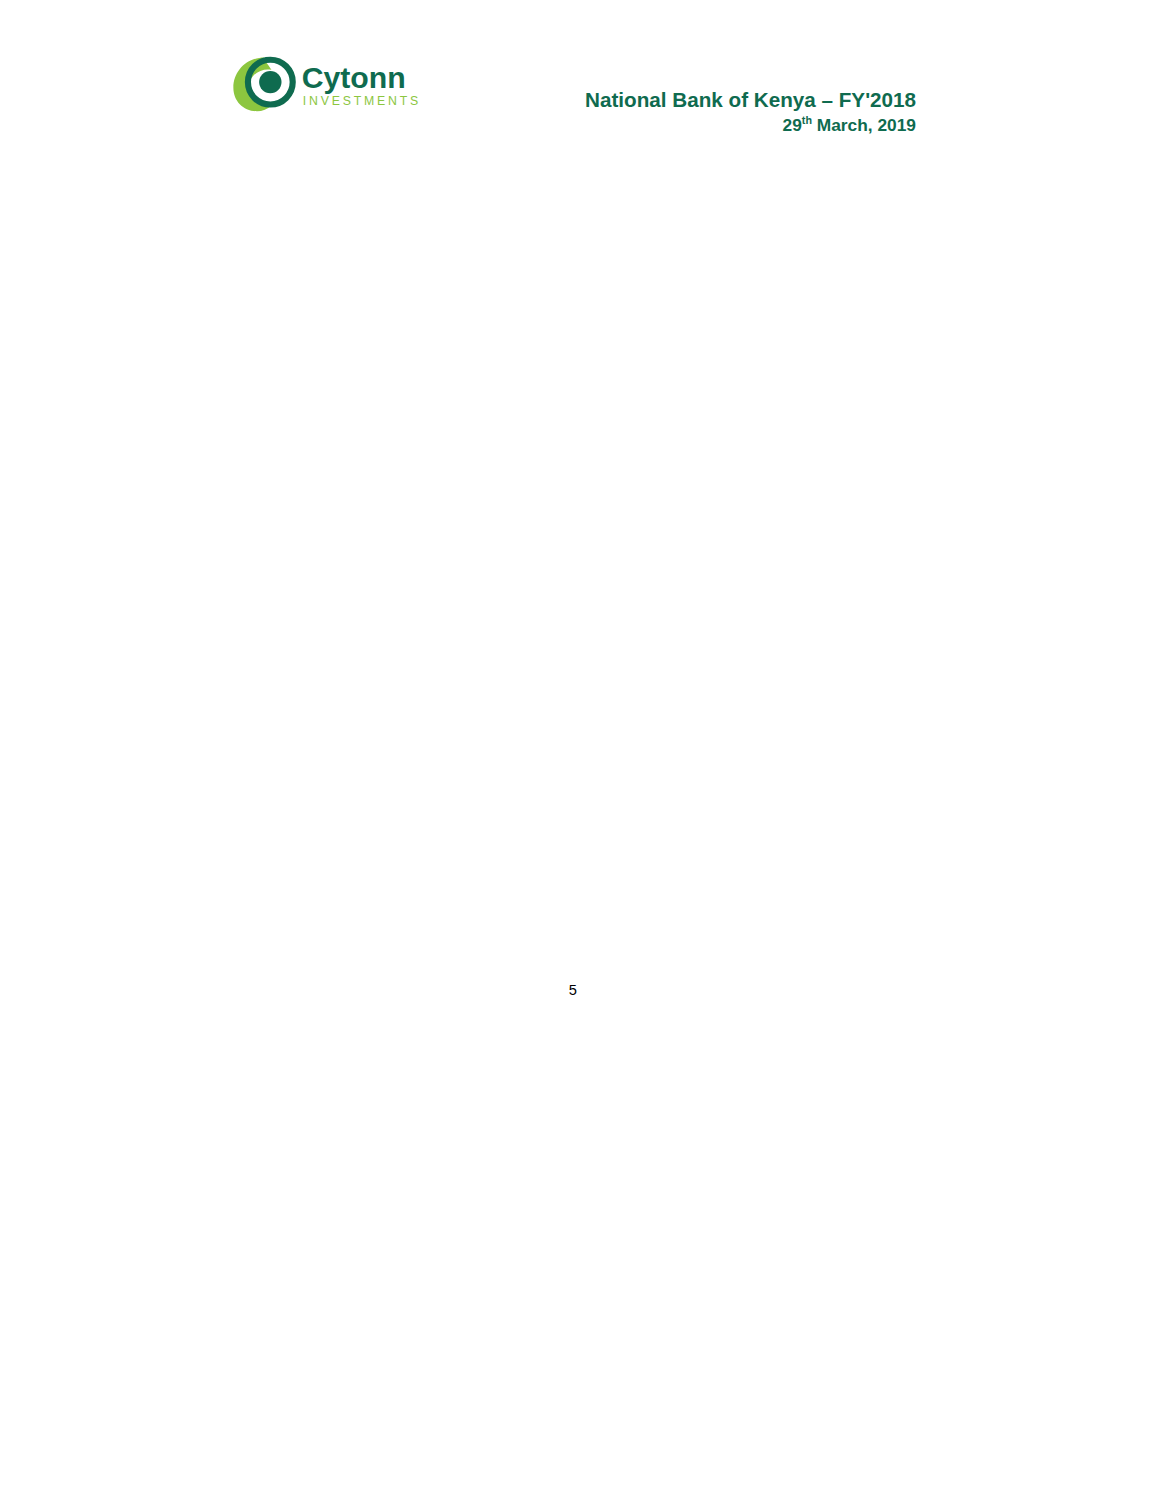Cytonn INVESTMENTS
National Bank of Kenya – FY'2018 29th March, 2019
5